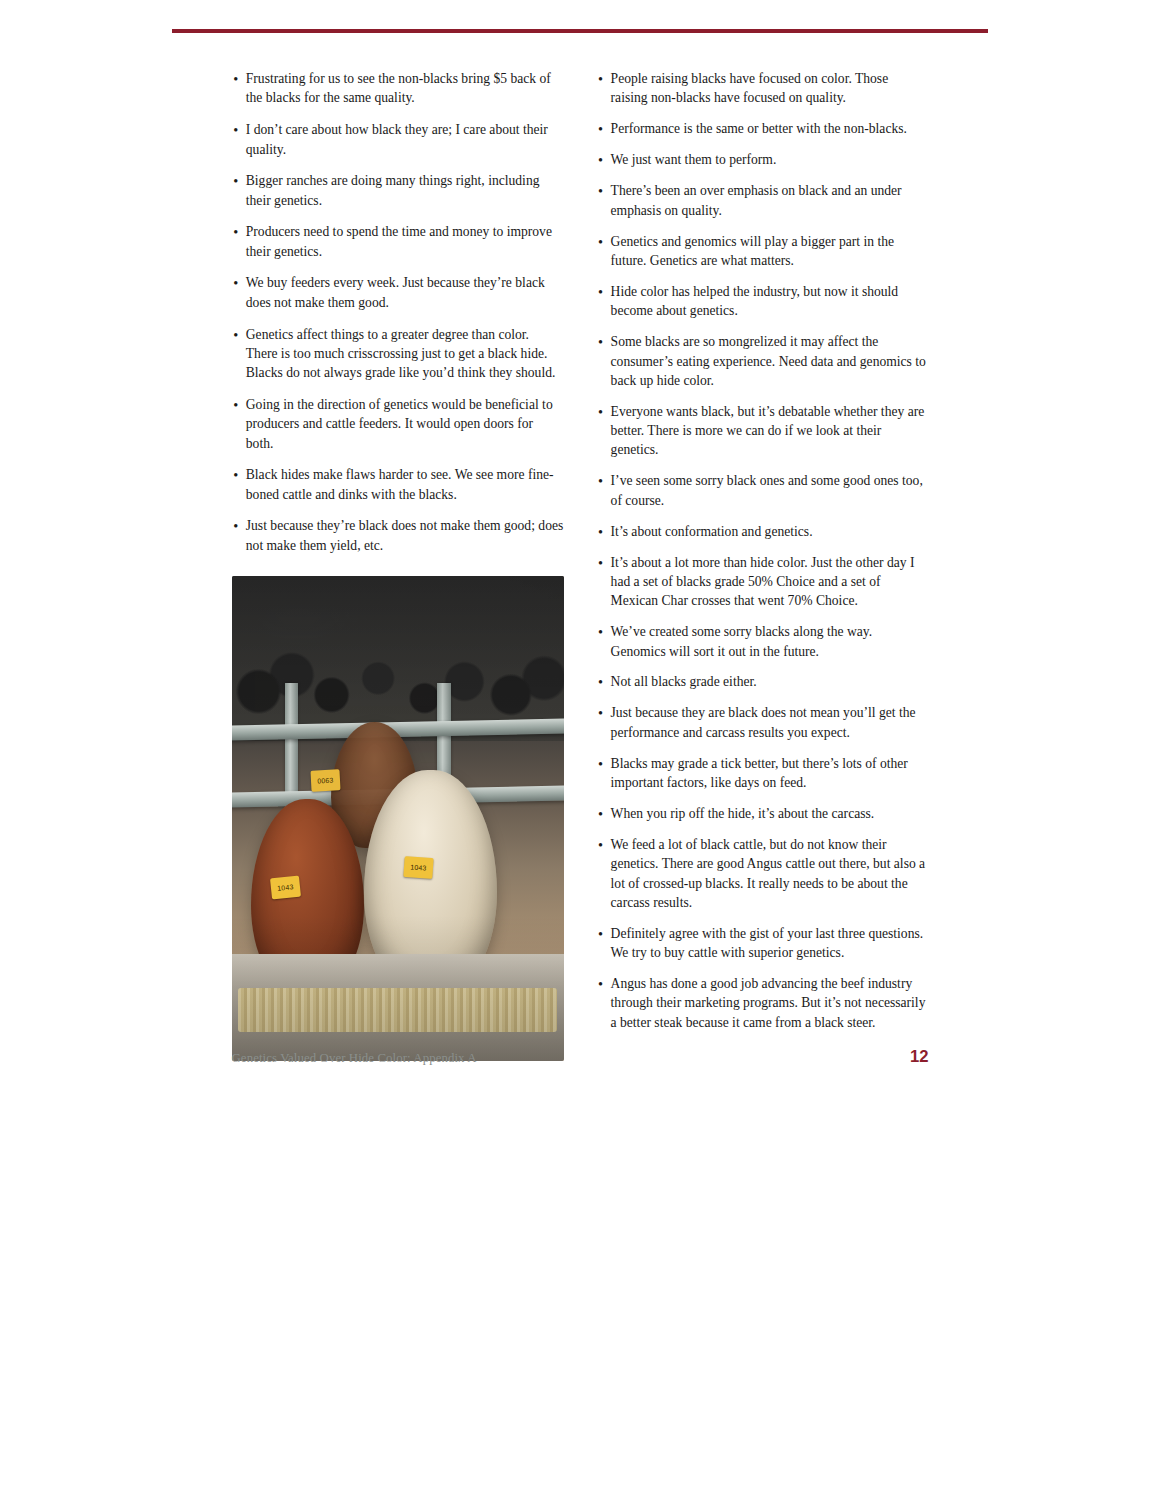Frustrating for us to see the non-blacks bring $5 back of the blacks for the same quality.
I don’t care about how black they are; I care about their quality.
Bigger ranches are doing many things right, including their genetics.
Producers need to spend the time and money to improve their genetics.
We buy feeders every week. Just because they’re black does not make them good.
Genetics affect things to a greater degree than color. There is too much crisscrossing just to get a black hide. Blacks do not always grade like you’d think they should.
Going in the direction of genetics would be beneficial to producers and cattle feeders. It would open doors for both.
Black hides make flaws harder to see. We see more fine-boned cattle and dinks with the blacks.
Just because they’re black does not make them good; does not make them yield, etc.
1043
1043
0063
People raising blacks have focused on color. Those raising non-blacks have focused on quality.
Performance is the same or better with the non-blacks.
We just want them to perform.
There’s been an over emphasis on black and an under emphasis on quality.
Genetics and genomics will play a bigger part in the future. Genetics are what matters.
Hide color has helped the industry, but now it should become about genetics.
Some blacks are so mongrelized it may affect the consumer’s eating experience. Need data and genomics to back up hide color.
Everyone wants black, but it’s debatable whether they are better. There is more we can do if we look at their genetics.
I’ve seen some sorry black ones and some good ones too, of course.
It’s about conformation and genetics.
It’s about a lot more than hide color. Just the other day I had a set of blacks grade 50% Choice and a set of Mexican Char crosses that went 70% Choice.
We’ve created some sorry blacks along the way. Genomics will sort it out in the future.
Not all blacks grade either.
Just because they are black does not mean you’ll get the performance and carcass results you expect.
Blacks may grade a tick better, but there’s lots of other important factors, like days on feed.
When you rip off the hide, it’s about the carcass.
We feed a lot of black cattle, but do not know their genetics. There are good Angus cattle out there, but also a lot of crossed-up blacks. It really needs to be about the carcass results.
Definitely agree with the gist of your last three questions. We try to buy cattle with superior genetics.
Angus has done a good job advancing the beef industry through their marketing programs. But it’s not necessarily a better steak because it came from a black steer.
Genetics Valued Over Hide Color: Appendix A
12